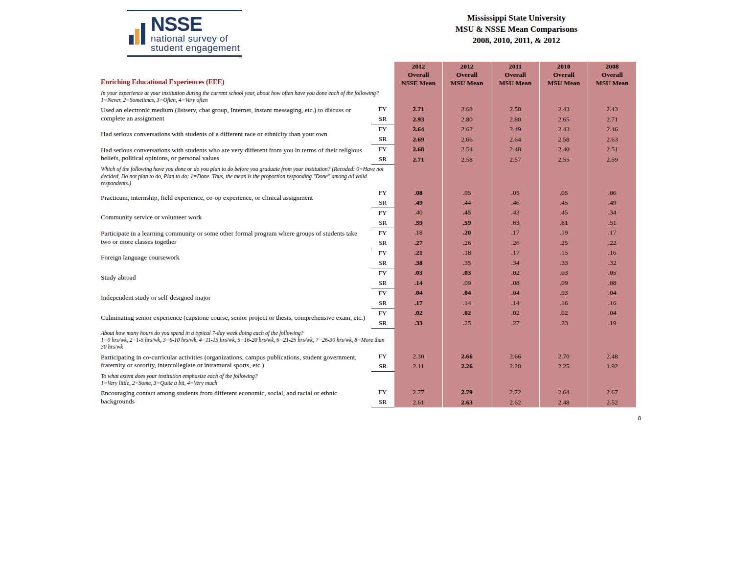NSSE
national survey of
student engagement
Mississippi State University
MSU & NSSE Mean Comparisons
2008, 2010, 2011, & 2012
| Enriching Educational Experiences (EEE) | | 2012 Overall NSSE Mean | 2012 Overall MSU Mean | 2011 Overall MSU Mean | 2010 Overall MSU Mean | 2008 Overall MSU Mean |
| --- | --- | --- | --- | --- | --- | --- |
| In your experience at your institution during the current school year, about how often have you done each of the following? 1=Never, 2=Sometimes, 3=Often, 4=Very often | | | | | |
| Used an electronic medium (listserv, chat group, Internet, instant messaging, etc.) to discuss or complete an assignment | FY | 2.71 | 2.68 | 2.58 | 2.43 | 2.43 |
| SR | 2.93 | 2.80 | 2.80 | 2.65 | 2.71 |
| Had serious conversations with students of a different race or ethnicity than your own | FY | 2.64 | 2.62 | 2.49 | 2.43 | 2.46 |
| SR | 2.69 | 2.66 | 2.64 | 2.58 | 2.63 |
| Had serious conversations with students who are very different from you in terms of their religious beliefs, political opinions, or personal values | FY | 2.68 | 2.54 | 2.48 | 2.40 | 2.51 |
| SR | 2.71 | 2.58 | 2.57 | 2.55 | 2.59 |
| Which of the following have you done or do you plan to do before you graduate from your institution? (Recoded: 0=Have not decided, Do not plan to do, Plan to do; 1=Done. Thus, the mean is the proportion responding "Done" among all valid respondents.) | | | | | |
| Practicum, internship, field experience, co-op experience, or clinical assignment | FY | .08 | .05 | .05 | .05 | .06 |
| SR | .49 | .44 | .46 | .45 | .49 |
| Community service or volunteer work | FY | .40 | .45 | .43 | .45 | .34 |
| SR | .59 | .59 | .63 | .61 | .51 |
| Participate in a learning community or some other formal program where groups of students take two or more classes together | FY | .18 | .20 | .17 | .19 | .17 |
| SR | .27 | .26 | .26 | .25 | .22 |
| Foreign language coursework | FY | .21 | .18 | .17 | .15 | .16 |
| SR | .38 | .35 | .34 | .33 | .32 |
| Study abroad | FY | .03 | .03 | .02 | .03 | .05 |
| SR | .14 | .09 | .08 | .09 | .08 |
| Independent study or self-designed major | FY | .04 | .04 | .04 | .03 | .04 |
| SR | .17 | .14 | .14 | .16 | .16 |
| Culminating senior experience (capstone course, senior project or thesis, comprehensive exam, etc.) | FY | .02 | .02 | .02 | .02 | .04 |
| SR | .33 | .25 | .27 | .23 | .19 |
| About how many hours do you spend in a typical 7-day week doing each of the following? 1=0 hrs/wk, 2=1-5 hrs/wk, 3=6-10 hrs/wk, 4=11-15 hrs/wk, 5=16-20 hrs/wk, 6=21-25 hrs/wk, 7=26-30 hrs/wk, 8=More than 30 hrs/wk | | | | | |
| Participating in co-curricular activities (organizations, campus publications, student government, fraternity or sorority, intercollegiate or intramural sports, etc.) | FY | 2.30 | 2.66 | 2.66 | 2.70 | 2.48 |
| SR | 2.11 | 2.26 | 2.28 | 2.25 | 1.92 |
| To what extent does your institution emphasize each of the following? 1=Very little, 2=Some, 3=Quite a bit, 4=Very much | | | | | |
| Encouraging contact among students from different economic, social, and racial or ethnic backgrounds | FY | 2.77 | 2.79 | 2.72 | 2.64 | 2.67 |
| SR | 2.61 | 2.63 | 2.62 | 2.48 | 2.52 |
8